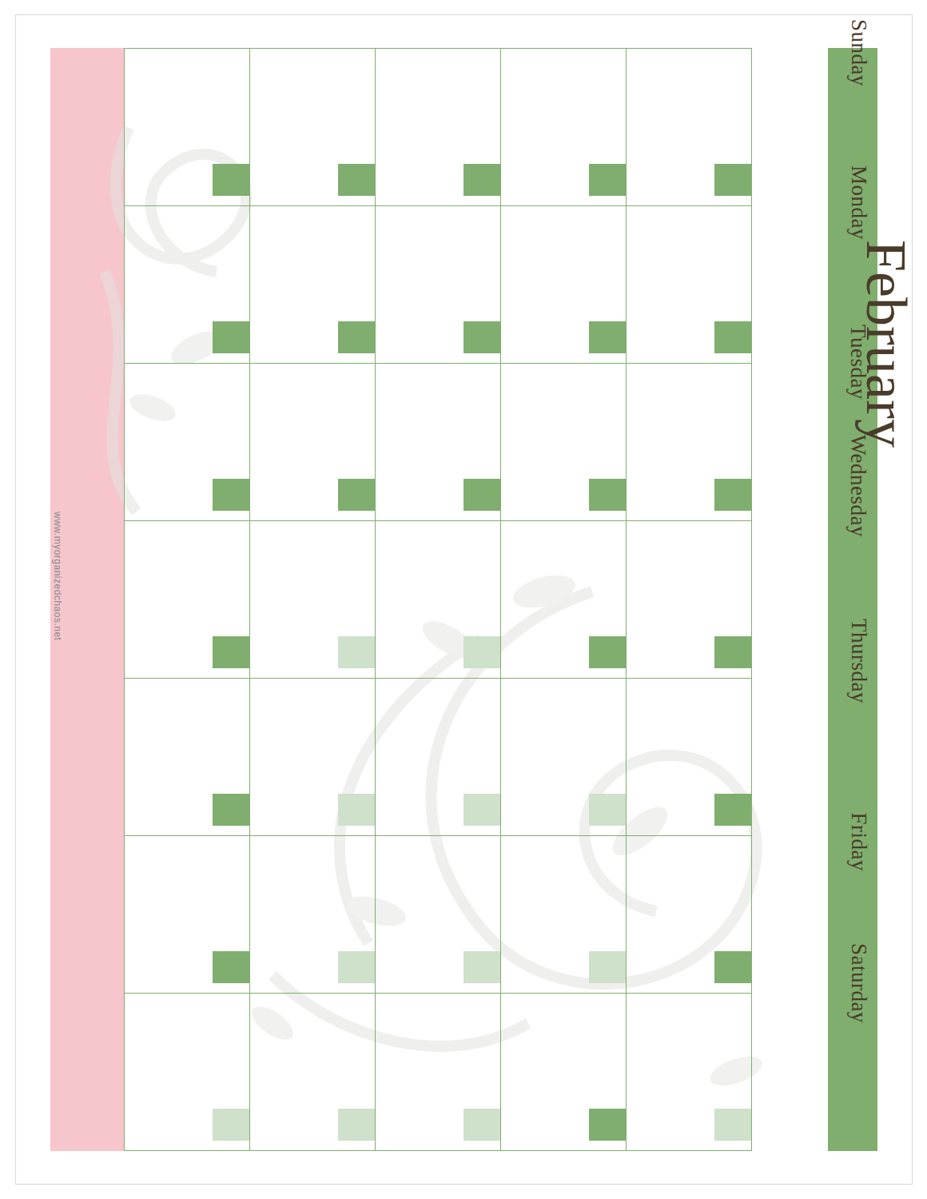www.myorganizedchaos.net
February
Sunday
Monday
Tuesday
Wednesday
Thursday
Friday
Saturday